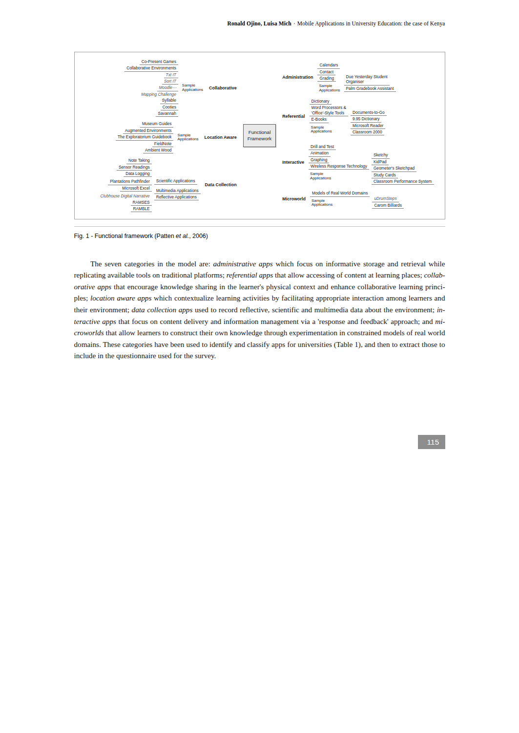Ronald Ojino, Luisa Mich·Mobile Applications in University Education: the case of Kenya
Co-Present Games Collaborative Environments Txt IT Sort IT Moodle⋯ Mapping Challenge Syllable Cooties Savannah
Sample
Applications
Collaborative
Museum Guides Augmented Environments The Exploratorium Guidebook FieldNote Ambient Wood
Sample
Applications
Location Aware
Note Taking Sensor Readings Data Logging
Plantations Pathfinder Microsoft Excel
Clubhouse Digital Narrative RAMSES RAMBLE
Scientific Applications
Multimedia Applications Reflective Applications
Data Collection
Functional
Framework
Administration
Calendars Contact Grading
Sample
Applications
Due Yesterday Student
Organiser Palm Gradebook Assistant
Referential
Dictionary Word Processors &
'Office'-Style Tools E-Books
Sample
Applications
Documents-to-Go 9.95 Dictionary Microsoft Reader Classroom 2000
Interactive
Drill and Test Animation Graphing Wireless Response Technology
Sample
Applications
Sketchy KidPad Geometer's Sketchpad Study Cards Classroom Performance System
Microworld
Models of Real World Domains
Sample
Applications
uDrumSteps Carom Billiards
Fig. 1 - Functional framework (Patten et al., 2006)
The seven categories in the model are: administrative apps which focus on informative storage and retrieval while replicating available tools on traditional platforms; referential apps that allow accessing of content at learning places; collaborative apps that encourage knowledge sharing in the learner's physical context and enhance collaborative learning principles; location aware apps which contextualize learning activities by facilitating appropriate interaction among learners and their environment; data collection apps used to record reflective, scientific and multimedia data about the environment; interactive apps that focus on content delivery and information management via a 'response and feedback' approach; and microworlds that allow learners to construct their own knowledge through experimentation in constrained models of real world domains. These categories have been used to identify and classify apps for universities (Table 1), and then to extract those to include in the questionnaire used for the survey.
115